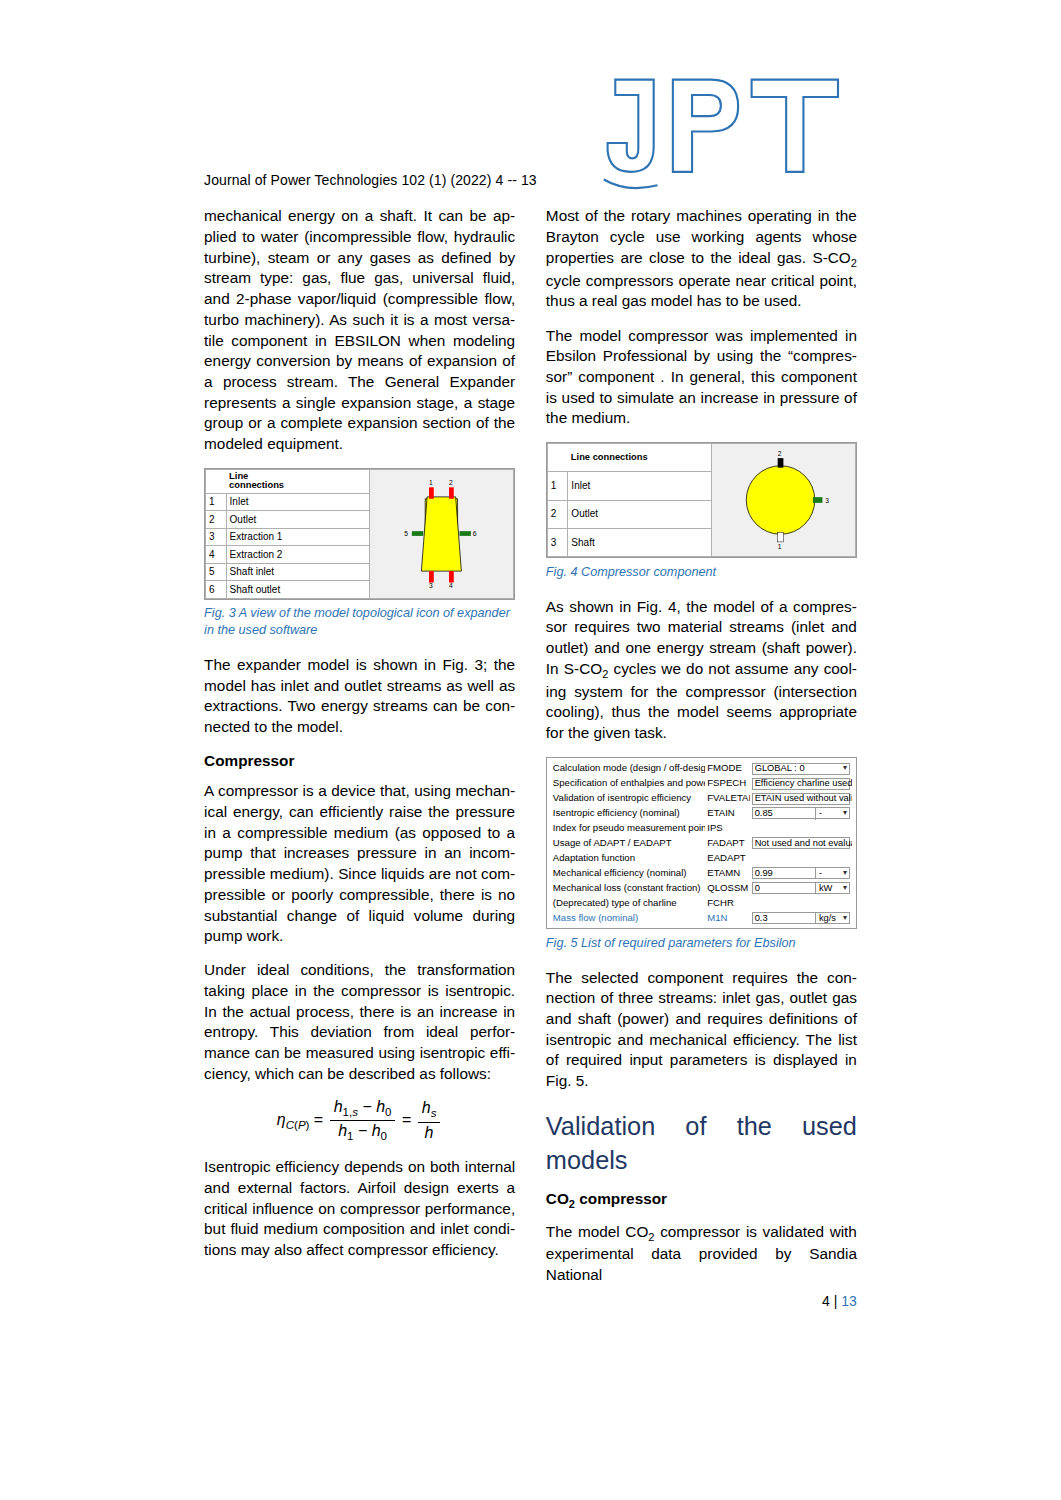Journal of Power Technologies 102 (1) (2022) 4 -- 13
mechanical energy on a shaft. It can be applied to water (incompressible flow, hydraulic turbine), steam or any gases as defined by stream type: gas, flue gas, universal fluid, and 2-phase vapor/liquid (compressible flow, turbo machinery). As such it is a most versatile component in EBSILON when modeling energy conversion by means of expansion of a process stream. The General Expander represents a single expansion stage, a stage group or a complete expansion section of the modeled equipment.
| | Line connections | 1 2 3 4 5 6 |
| 1 | Inlet |
| 2 | Outlet |
| 3 | Extraction 1 |
| 4 | Extraction 2 |
| 5 | Shaft inlet |
| 6 | Shaft outlet |
Fig. 3 A view of the model topological icon of expander in the used software
The expander model is shown in Fig. 3; the model has inlet and outlet streams as well as extractions. Two energy streams can be connected to the model.
Compressor
A compressor is a device that, using mechanical energy, can efficiently raise the pressure in a compressible medium (as opposed to a pump that increases pressure in an incompressible medium). Since liquids are not compressible or poorly compressible, there is no substantial change of liquid volume during pump work.
Under ideal conditions, the transformation taking place in the compressor is isentropic. In the actual process, there is an increase in entropy. This deviation from ideal performance can be measured using isentropic efficiency, which can be described as follows:
ηC(P) = h1,s − h0 h1 − h0 = hs h
Isentropic efficiency depends on both internal and external factors. Airfoil design exerts a critical influence on compressor performance, but fluid medium composition and inlet conditions may also affect compressor efficiency.
Most of the rotary machines operating in the Brayton cycle use working agents whose properties are close to the ideal gas. S-CO2 cycle compressors operate near critical point, thus a real gas model has to be used.
The model compressor was implemented in Ebsilon Professional by using the “compressor” component . In general, this component is used to simulate an increase in pressure of the medium.
| | Line connections | 2 3 1 |
| 1 | Inlet |
| 2 | Outlet |
| 3 | Shaft |
Fig. 4 Compressor component
As shown in Fig. 4, the model of a compressor requires two material streams (inlet and outlet) and one energy stream (shaft power). In S-CO2 cycles we do not assume any cooling system for the compressor (intersection cooling), thus the model seems appropriate for the given task.
| Calculation mode (design / off-design) | FMODE | GLOBAL : 0 ▾ |
| Specification of enthalpies and power | FSPECH | Efficiency charline used : 0 ▾ |
| Validation of isentropic efficiency | FVALETAI | ETAIN used without validation : 0 ▾ |
| Isentropic efficiency (nominal) | ETAIN | 0.85 - ▾ |
| Index for pseudo measurement point | IPS | |
| Usage of ADAPT / EADAPT | FADAPT | Not used and not evaluated : 0 ▾ |
| Adaptation function | EADAPT | |
| Mechanical efficiency (nominal) | ETAMN | 0.99 - ▾ |
| Mechanical loss (constant fraction) | QLOSSM | 0 kW ▾ |
| (Deprecated) type of charline | FCHR | |
| Mass flow (nominal) | M1N | 0.3 kg/s ▾ |
Fig. 5 List of required parameters for Ebsilon
The selected component requires the connection of three streams: inlet gas, outlet gas and shaft (power) and requires definitions of isentropic and mechanical efficiency. The list of required input parameters is displayed in Fig. 5.
Validation of the used models
CO2 compressor
The model CO2 compressor is validated with experimental data provided by Sandia National
4 | 13